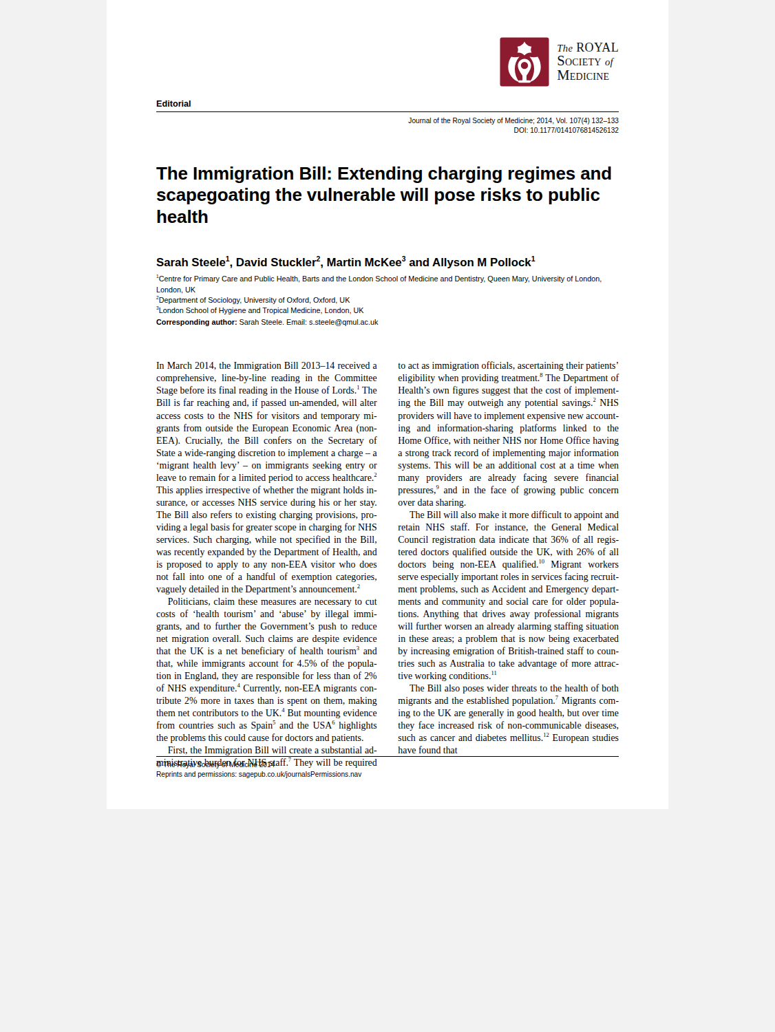The ROYAL
Society of
Medicine
Editorial
Journal of the Royal Society of Medicine; 2014, Vol. 107(4) 132–133
DOI: 10.1177/0141076814526132
The Immigration Bill: Extending charging regimes and scapegoating the vulnerable will pose risks to public health
Sarah Steele1, David Stuckler2, Martin McKee3 and Allyson M Pollock1
1Centre for Primary Care and Public Health, Barts and the London School of Medicine and Dentistry, Queen Mary, University of London, London, UK
2Department of Sociology, University of Oxford, Oxford, UK
3London School of Hygiene and Tropical Medicine, London, UK
Corresponding author: Sarah Steele. Email: s.steele@qmul.ac.uk
In March 2014, the Immigration Bill 2013–14 received a comprehensive, line-by-line reading in the Committee Stage before its final reading in the House of Lords.1 The Bill is far reaching and, if passed un-amended, will alter access costs to the NHS for visitors and temporary migrants from outside the European Economic Area (non-EEA). Crucially, the Bill confers on the Secretary of State a wide-ranging discretion to implement a charge – a ‘migrant health levy’ – on immigrants seeking entry or leave to remain for a limited period to access healthcare.2 This applies irrespective of whether the migrant holds insurance, or accesses NHS service during his or her stay. The Bill also refers to existing charging provisions, providing a legal basis for greater scope in charging for NHS services. Such charging, while not specified in the Bill, was recently expanded by the Department of Health, and is proposed to apply to any non-EEA visitor who does not fall into one of a handful of exemption categories, vaguely detailed in the Department’s announcement.2
Politicians, claim these measures are necessary to cut costs of ‘health tourism’ and ‘abuse’ by illegal immigrants, and to further the Government’s push to reduce net migration overall. Such claims are despite evidence that the UK is a net beneficiary of health tourism3 and that, while immigrants account for 4.5% of the population in England, they are responsible for less than of 2% of NHS expenditure.4 Currently, non-EEA migrants contribute 2% more in taxes than is spent on them, making them net contributors to the UK.4 But mounting evidence from countries such as Spain5 and the USA6 highlights the problems this could cause for doctors and patients.
First, the Immigration Bill will create a substantial administrative burden for NHS staff.7 They will be required to act as immigration officials, ascertaining their patients’ eligibility when providing treatment.8 The Department of Health’s own figures suggest that the cost of implementing the Bill may outweigh any potential savings.2 NHS providers will have to implement expensive new accounting and information-sharing platforms linked to the Home Office, with neither NHS nor Home Office having a strong track record of implementing major information systems. This will be an additional cost at a time when many providers are already facing severe financial pressures,9 and in the face of growing public concern over data sharing.
The Bill will also make it more difficult to appoint and retain NHS staff. For instance, the General Medical Council registration data indicate that 36% of all registered doctors qualified outside the UK, with 26% of all doctors being non-EEA qualified.10 Migrant workers serve especially important roles in services facing recruitment problems, such as Accident and Emergency departments and community and social care for older populations. Anything that drives away professional migrants will further worsen an already alarming staffing situation in these areas; a problem that is now being exacerbated by increasing emigration of British-trained staff to countries such as Australia to take advantage of more attractive working conditions.11
The Bill also poses wider threats to the health of both migrants and the established population.7 Migrants coming to the UK are generally in good health, but over time they face increased risk of non-communicable diseases, such as cancer and diabetes mellitus.12 European studies have found that
© The Royal Society of Medicine 2014 Reprints and permissions: sagepub.co.uk/journalsPermissions.nav